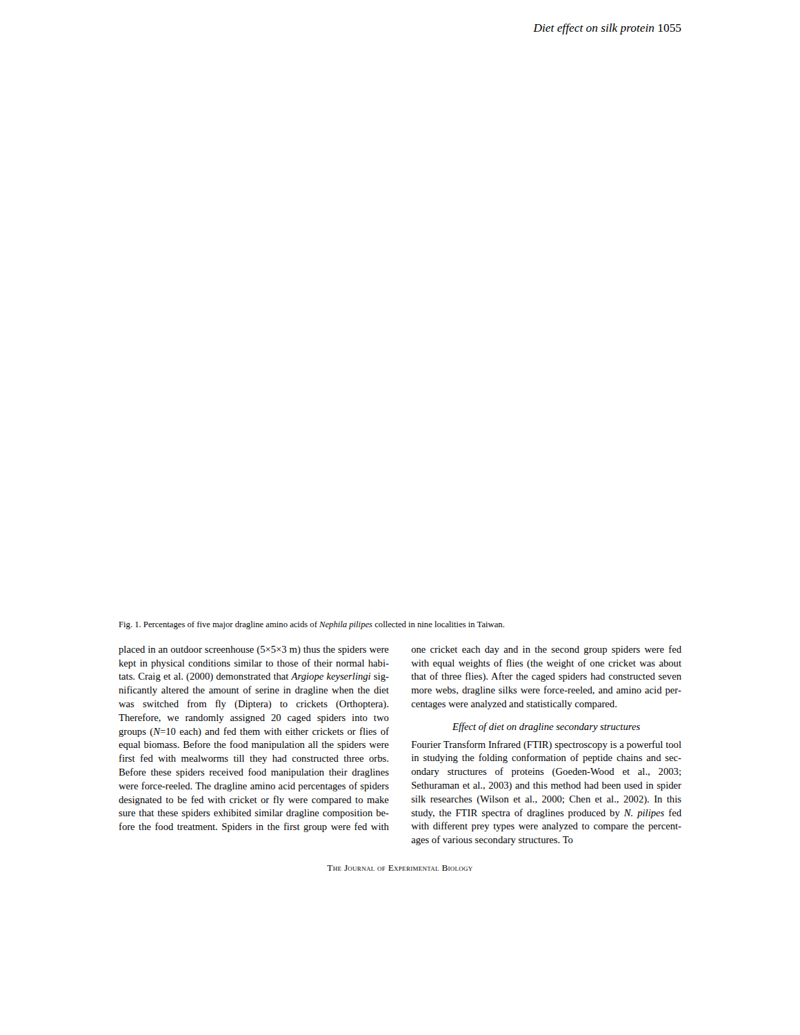Diet effect on silk protein 1055
Fig. 1. Percentages of five major dragline amino acids of Nephila pilipes collected in nine localities in Taiwan.
placed in an outdoor screenhouse (5×5×3 m) thus the spiders were kept in physical conditions similar to those of their normal habitats. Craig et al. (2000) demonstrated that Argiope keyserlingi significantly altered the amount of serine in dragline when the diet was switched from fly (Diptera) to crickets (Orthoptera). Therefore, we randomly assigned 20 caged spiders into two groups (N=10 each) and fed them with either crickets or flies of equal biomass. Before the food manipulation all the spiders were first fed with mealworms till they had constructed three orbs. Before these spiders received food manipulation their draglines were force-reeled. The dragline amino acid percentages of spiders designated to be fed with cricket or fly were compared to make sure that these spiders exhibited similar dragline composition before the food treatment. Spiders in the first group were fed with one cricket each day and in the second group spiders were fed with equal weights of flies (the weight of one cricket was about that of three flies). After the caged spiders had constructed seven more webs, dragline silks were force-reeled, and amino acid percentages were analyzed and statistically compared.
Effect of diet on dragline secondary structures
Fourier Transform Infrared (FTIR) spectroscopy is a powerful tool in studying the folding conformation of peptide chains and secondary structures of proteins (Goeden-Wood et al., 2003; Sethuraman et al., 2003) and this method had been used in spider silk researches (Wilson et al., 2000; Chen et al., 2002). In this study, the FTIR spectra of draglines produced by N. pilipes fed with different prey types were analyzed to compare the percentages of various secondary structures. To
The Journal of Experimental Biology